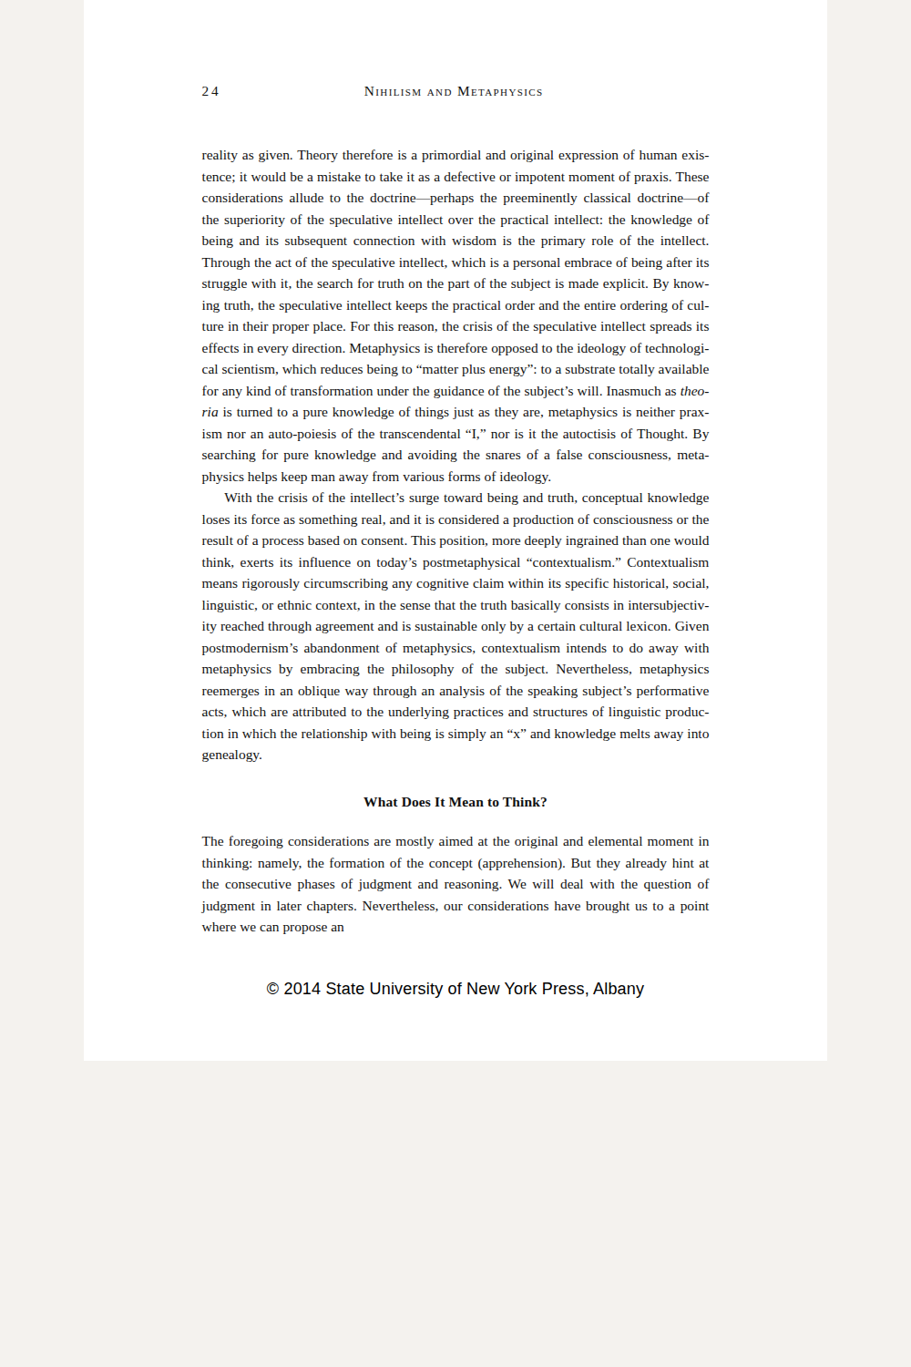24 Nihilism and Metaphysics
reality as given. Theory therefore is a primordial and original expression of human existence; it would be a mistake to take it as a defective or impotent moment of praxis. These considerations allude to the doctrine—perhaps the preeminently classical doctrine—of the superiority of the speculative intellect over the practical intellect: the knowledge of being and its subsequent connection with wisdom is the primary role of the intellect. Through the act of the speculative intellect, which is a personal embrace of being after its struggle with it, the search for truth on the part of the subject is made explicit. By knowing truth, the speculative intellect keeps the practical order and the entire ordering of culture in their proper place. For this reason, the crisis of the speculative intellect spreads its effects in every direction. Metaphysics is therefore opposed to the ideology of technological scientism, which reduces being to “matter plus energy”: to a substrate totally available for any kind of transformation under the guidance of the subject’s will. Inasmuch as theoria is turned to a pure knowledge of things just as they are, metaphysics is neither praxism nor an auto-poiesis of the transcendental “I,” nor is it the autoctisis of Thought. By searching for pure knowledge and avoiding the snares of a false consciousness, metaphysics helps keep man away from various forms of ideology.
With the crisis of the intellect’s surge toward being and truth, conceptual knowledge loses its force as something real, and it is considered a production of consciousness or the result of a process based on consent. This position, more deeply ingrained than one would think, exerts its influence on today’s postmetaphysical “contextualism.” Contextualism means rigorously circumscribing any cognitive claim within its specific historical, social, linguistic, or ethnic context, in the sense that the truth basically consists in intersubjectivity reached through agreement and is sustainable only by a certain cultural lexicon. Given postmodernism’s abandonment of metaphysics, contextualism intends to do away with metaphysics by embracing the philosophy of the subject. Nevertheless, metaphysics reemerges in an oblique way through an analysis of the speaking subject’s performative acts, which are attributed to the underlying practices and structures of linguistic production in which the relationship with being is simply an “x” and knowledge melts away into genealogy.
What Does It Mean to Think?
The foregoing considerations are mostly aimed at the original and elemental moment in thinking: namely, the formation of the concept (apprehension). But they already hint at the consecutive phases of judgment and reasoning. We will deal with the question of judgment in later chapters. Nevertheless, our considerations have brought us to a point where we can propose an
© 2014 State University of New York Press, Albany